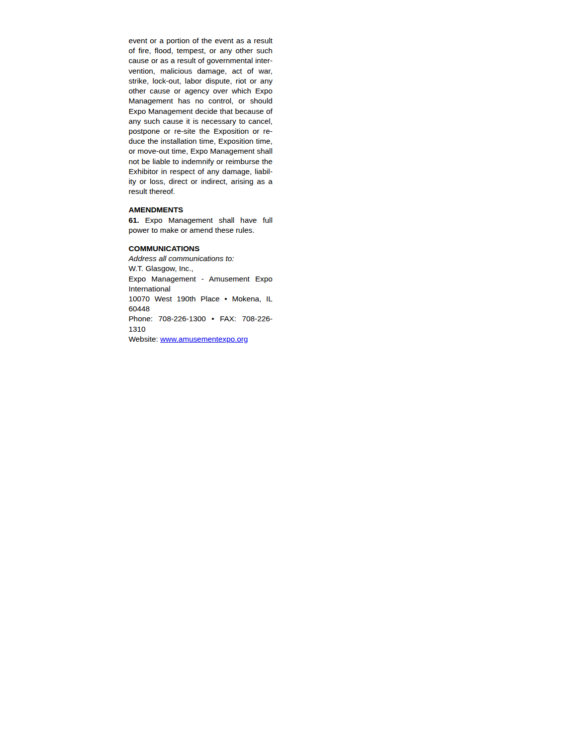event or a portion of the event as a result of fire, flood, tempest, or any other such cause or as a result of governmental intervention, malicious damage, act of war, strike, lock-out, labor dispute, riot or any other cause or agency over which Expo Management has no control, or should Expo Management decide that because of any such cause it is necessary to cancel, postpone or re-site the Exposition or reduce the installation time, Exposition time, or move-out time, Expo Management shall not be liable to indemnify or reimburse the Exhibitor in respect of any damage, liability or loss, direct or indirect, arising as a result thereof.
AMENDMENTS
61. Expo Management shall have full power to make or amend these rules.
COMMUNICATIONS
Address all communications to:
W.T. Glasgow, Inc.,
Expo Management - Amusement Expo International
10070 West 190th Place • Mokena, IL 60448
Phone: 708-226-1300 • FAX: 708-226-1310
Website: www.amusementexpo.org